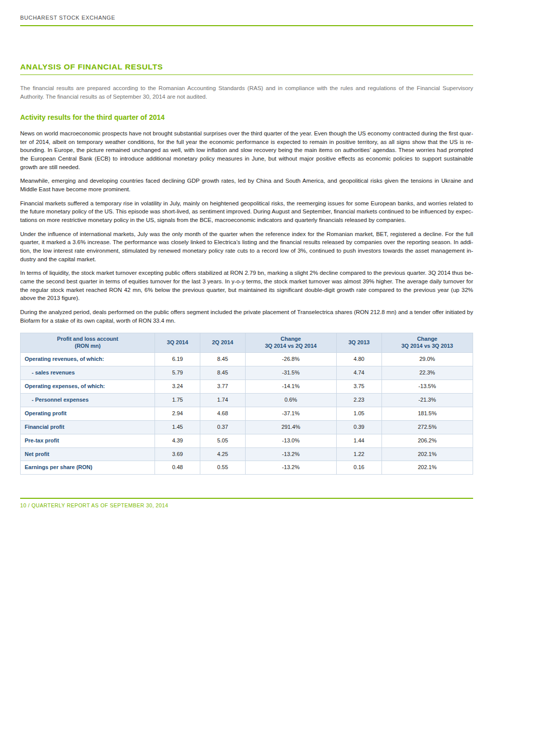Bucharest Stock Exchange
Analysis of Financial Results
The financial results are prepared according to the Romanian Accounting Standards (RAS) and in compliance with the rules and regulations of the Financial Supervisory Authority. The financial results as of September 30, 2014 are not audited.
Activity results for the third quarter of 2014
News on world macroeconomic prospects have not brought substantial surprises over the third quarter of the year. Even though the US economy contracted during the first quarter of 2014, albeit on temporary weather conditions, for the full year the economic performance is expected to remain in positive territory, as all signs show that the US is rebounding. In Europe, the picture remained unchanged as well, with low inflation and slow recovery being the main items on authorities’ agendas. These worries had prompted the European Central Bank (ECB) to introduce additional monetary policy measures in June, but without major positive effects as economic policies to support sustainable growth are still needed.
Meanwhile, emerging and developing countries faced declining GDP growth rates, led by China and South America, and geopolitical risks given the tensions in Ukraine and Middle East have become more prominent.
Financial markets suffered a temporary rise in volatility in July, mainly on heightened geopolitical risks, the reemerging issues for some European banks, and worries related to the future monetary policy of the US. This episode was short-lived, as sentiment improved. During August and September, financial markets continued to be influenced by expectations on more restrictive monetary policy in the US, signals from the BCE, macroeconomic indicators and quarterly financials released by companies.
Under the influence of international markets, July was the only month of the quarter when the reference index for the Romanian market, BET, registered a decline. For the full quarter, it marked a 3.6% increase. The performance was closely linked to Electrica’s listing and the financial results released by companies over the reporting season. In addition, the low interest rate environment, stimulated by renewed monetary policy rate cuts to a record low of 3%, continued to push investors towards the asset management industry and the capital market.
In terms of liquidity, the stock market turnover excepting public offers stabilized at RON 2.79 bn, marking a slight 2% decline compared to the previous quarter. 3Q 2014 thus became the second best quarter in terms of equities turnover for the last 3 years. In y-o-y terms, the stock market turnover was almost 39% higher. The average daily turnover for the regular stock market reached RON 42 mn, 6% below the previous quarter, but maintained its significant double-digit growth rate compared to the previous year (up 32% above the 2013 figure).
During the analyzed period, deals performed on the public offers segment included the private placement of Transelectrica shares (RON 212.8 mn) and a tender offer initiated by Biofarm for a stake of its own capital, worth of RON 33.4 mn.
Profit and loss account (RON mn)
| Profit and loss account (RON mn) | 3Q 2014 | 2Q 2014 | Change 3Q 2014 vs 2Q 2014 | 3Q 2013 | Change 3Q 2014 vs 3Q 2013 |
| --- | --- | --- | --- | --- | --- |
| Operating revenues, of which: | 6.19 | 8.45 | -26.8% | 4.80 | 29.0% |
| - sales revenues | 5.79 | 8.45 | -31.5% | 4.74 | 22.3% |
| Operating expenses, of which: | 3.24 | 3.77 | -14.1% | 3.75 | -13.5% |
| - Personnel expenses | 1.75 | 1.74 | 0.6% | 2.23 | -21.3% |
| Operating profit | 2.94 | 4.68 | -37.1% | 1.05 | 181.5% |
| Financial profit | 1.45 | 0.37 | 291.4% | 0.39 | 272.5% |
| Pre-tax profit | 4.39 | 5.05 | -13.0% | 1.44 | 206.2% |
| Net profit | 3.69 | 4.25 | -13.2% | 1.22 | 202.1% |
| Earnings per share (RON) | 0.48 | 0.55 | -13.2% | 0.16 | 202.1% |
10 / Quarterly report as of September 30, 2014